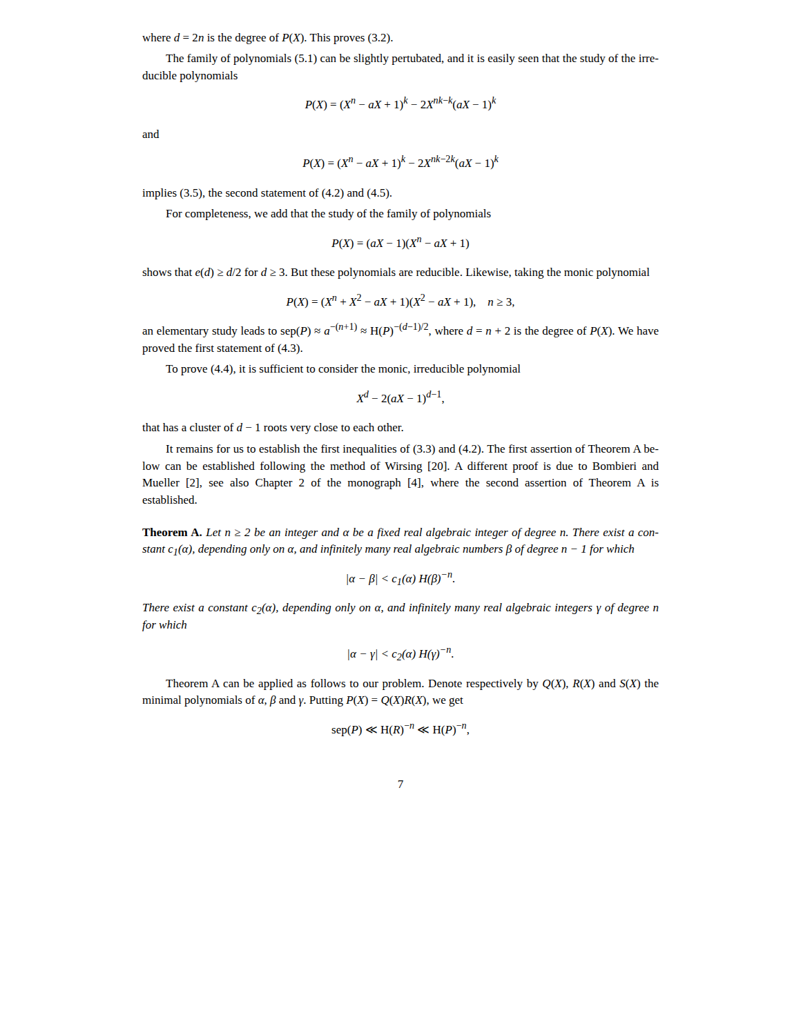where d = 2n is the degree of P(X). This proves (3.2).
The family of polynomials (5.1) can be slightly pertubated, and it is easily seen that the study of the irreducible polynomials
P(X) = (Xn − aX + 1)k − 2Xnk−k(aX − 1)k
and
P(X) = (Xn − aX + 1)k − 2Xnk−2k(aX − 1)k
implies (3.5), the second statement of (4.2) and (4.5).
For completeness, we add that the study of the family of polynomials
P(X) = (aX − 1)(Xn − aX + 1)
shows that e(d) ≥ d/2 for d ≥ 3. But these polynomials are reducible. Likewise, taking the monic polynomial
P(X) = (Xn + X2 − aX + 1)(X2 − aX + 1), n ≥ 3,
an elementary study leads to sep(P) ≈ a−(n+1) ≈ H(P)−(d−1)/2, where d = n + 2 is the degree of P(X). We have proved the first statement of (4.3).
To prove (4.4), it is sufficient to consider the monic, irreducible polynomial
Xd − 2(aX − 1)d−1,
that has a cluster of d − 1 roots very close to each other.
It remains for us to establish the first inequalities of (3.3) and (4.2). The first assertion of Theorem A below can be established following the method of Wirsing [20]. A different proof is due to Bombieri and Mueller [2], see also Chapter 2 of the monograph [4], where the second assertion of Theorem A is established.
Theorem A. Let n ≥ 2 be an integer and α be a fixed real algebraic integer of degree n. There exist a constant c1(α), depending only on α, and infinitely many real algebraic numbers β of degree n − 1 for which
|α − β| < c1(α) H(β)−n.
There exist a constant c2(α), depending only on α, and infinitely many real algebraic integers γ of degree n for which
|α − γ| < c2(α) H(γ)−n.
Theorem A can be applied as follows to our problem. Denote respectively by Q(X), R(X) and S(X) the minimal polynomials of α, β and γ. Putting P(X) = Q(X)R(X), we get
sep(P) ≪ H(R)−n ≪ H(P)−n,
7